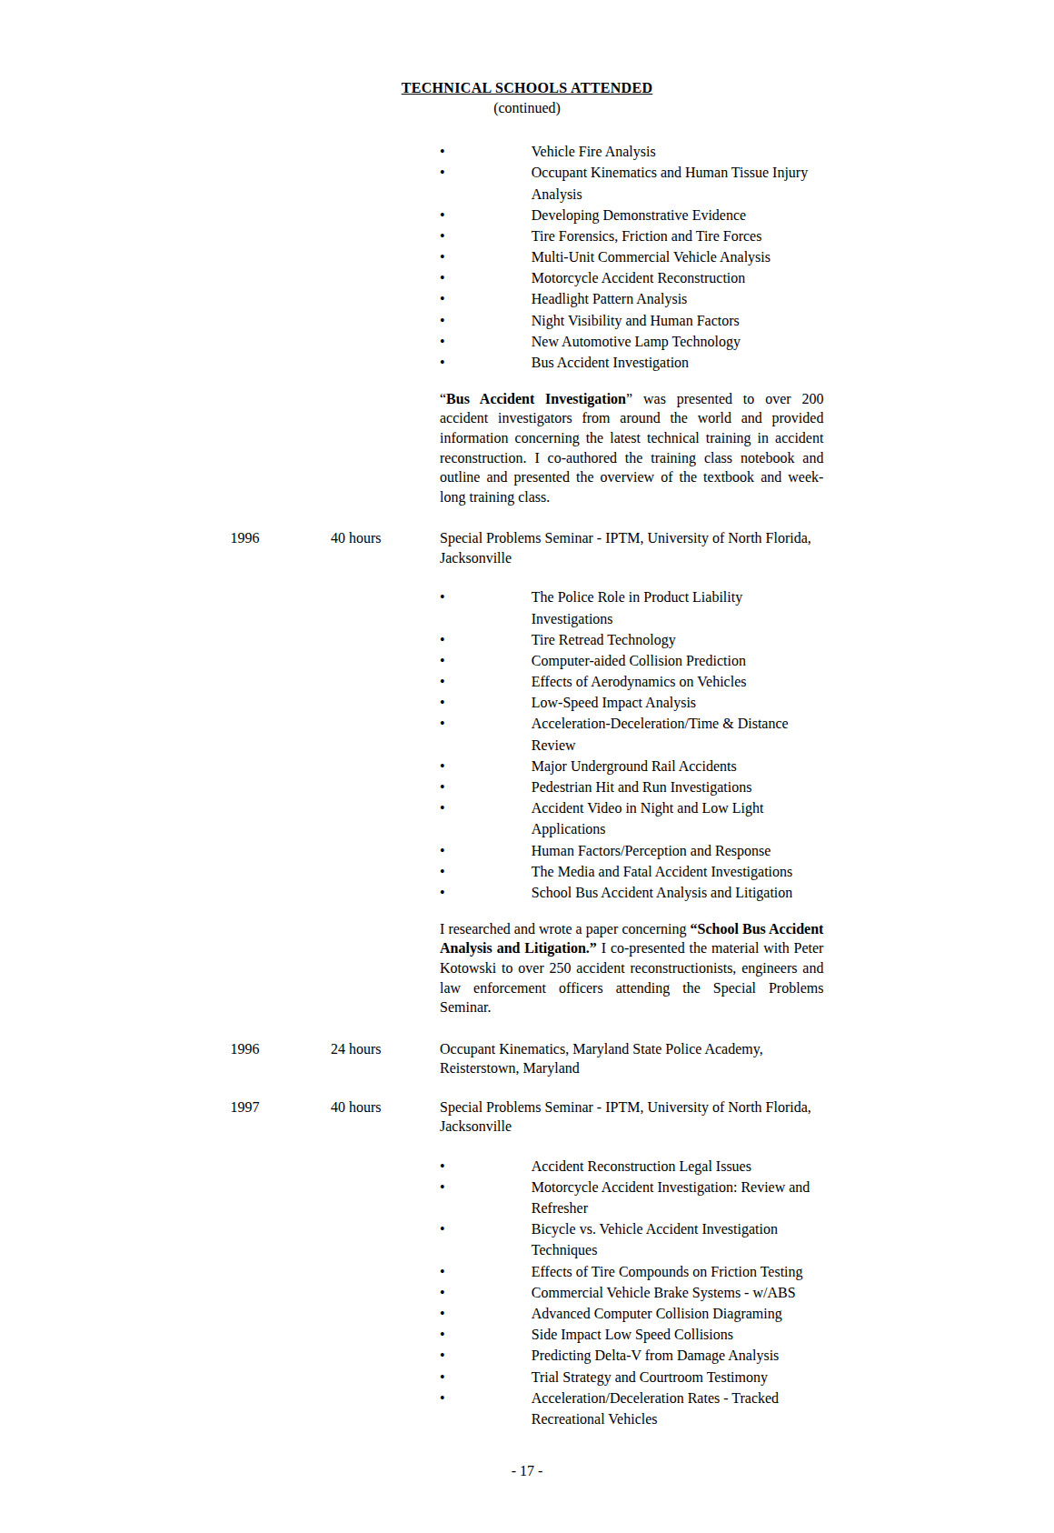TECHNICAL SCHOOLS ATTENDED
(continued)
Vehicle Fire Analysis
Occupant Kinematics and Human Tissue Injury Analysis
Developing Demonstrative Evidence
Tire Forensics, Friction and Tire Forces
Multi-Unit Commercial Vehicle Analysis
Motorcycle Accident Reconstruction
Headlight Pattern Analysis
Night Visibility and Human Factors
New Automotive Lamp Technology
Bus Accident Investigation
“Bus Accident Investigation” was presented to over 200 accident investigators from around the world and provided information concerning the latest technical training in accident reconstruction. I co-authored the training class notebook and outline and presented the overview of the textbook and week-long training class.
1996
40 hours
Special Problems Seminar - IPTM, University of North Florida, Jacksonville
The Police Role in Product Liability Investigations
Tire Retread Technology
Computer-aided Collision Prediction
Effects of Aerodynamics on Vehicles
Low-Speed Impact Analysis
Acceleration-Deceleration/Time & Distance Review
Major Underground Rail Accidents
Pedestrian Hit and Run Investigations
Accident Video in Night and Low Light Applications
Human Factors/Perception and Response
The Media and Fatal Accident Investigations
School Bus Accident Analysis and Litigation
I researched and wrote a paper concerning “School Bus Accident Analysis and Litigation.” I co-presented the material with Peter Kotowski to over 250 accident reconstructionists, engineers and law enforcement officers attending the Special Problems Seminar.
1996
24 hours
Occupant Kinematics, Maryland State Police Academy, Reisterstown, Maryland
1997
40 hours
Special Problems Seminar - IPTM, University of North Florida, Jacksonville
Accident Reconstruction Legal Issues
Motorcycle Accident Investigation: Review and Refresher
Bicycle vs. Vehicle Accident Investigation Techniques
Effects of Tire Compounds on Friction Testing
Commercial Vehicle Brake Systems - w/ABS
Advanced Computer Collision Diagraming
Side Impact Low Speed Collisions
Predicting Delta-V from Damage Analysis
Trial Strategy and Courtroom Testimony
Acceleration/Deceleration Rates - Tracked Recreational Vehicles
- 17 -